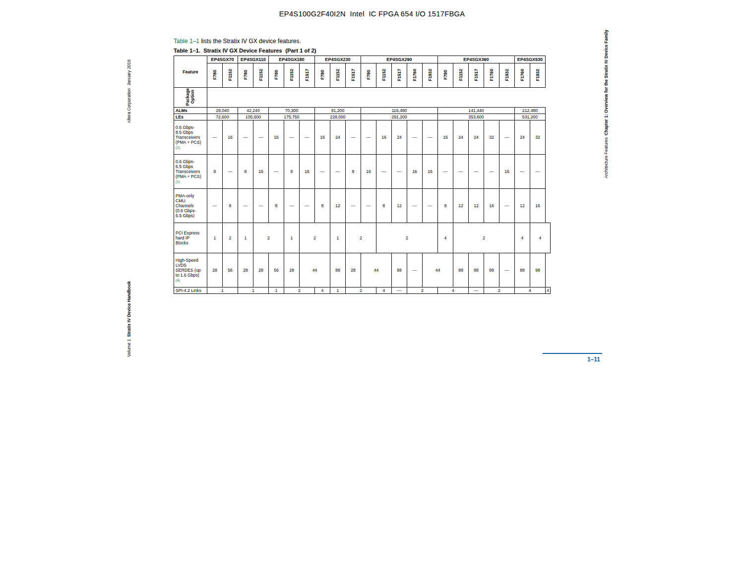EP4S100G2F40I2N Intel IC FPGA 654 I/O 1517FBGA
Chapter 1: Overview for the Stratix IV Device Family
Architecture Features
January 2016
Altera Corporation
Stratix IV Device Handbook
Volume 1
Table 1–1 lists the Stratix IV GX device features.
Table 1–1. Stratix IV GX Device Features (Part 1 of 2)
| Feature | EP4SGX70 | EP4SGX110 | EP4SGX180 | EP4SGX230 | EP4SGX290 | EP4SGX360 | EP4SGX530 |
| --- | --- | --- | --- | --- | --- | --- | --- |
| F780 | F1152 | F780 | F1152 | F780 | F1152 | F1517 | F780 | F1152 | F1517 | F780 | F1152 | F1517 | F1760 | F1932 | F780 | F1152 | F1517 | F1760 | F1932 | F1760 | F1932 |
| Package Option | |
| ALMs | 29,040 | 42,240 | 70,300 | 91,200 | 116,480 | 141,440 | 212,480 |
| LEs | 72,600 | 105,600 | 175,750 | 228,000 | 291,200 | 353,600 | 531,200 |
| 0.6 Gbps- 8.5 Gbps Transceivers (PMA + PCS) (1) | — | 16 | — | — | 16 | — | — | 16 | 24 | — | — | 16 | 24 | — | — | 16 | 24 | 24 | 32 | — | 24 | 32 |
| 0.6 Gbps- 6.5 Gbps Transceivers (PMA + PCS) (1) | 8 | — | 8 | 16 | — | 8 | 16 | — | — | 8 | 16 | — | — | 16 | 16 | — | — | — | — | 16 | — | — |
| PMA-only CMU Channels (0.6 Gbps- 6.5 Gbps) | — | 8 | — | — | 8 | — | — | 8 | 12 | — | — | 8 | 12 | — | — | 8 | 12 | 12 | 16 | — | 12 | 16 |
| PCI Express hard IP Blocks | 1 | 2 | 1 | 2 | 1 | 2 | 1 | 2 | 2 | 4 | 2 | 4 | 4 |
| High-Speed LVDS SERDES (up to 1.6 Gbps) (4) | 28 | 56 | 28 | 28 | 56 | 28 | 44 | 88 | 28 | 44 | 88 | — | 44 | 88 | 88 | 98 | — | 88 | 98 |
| SPI-4.2 Links | 1 | 1 | 1 | 2 | 4 | 1 | 2 | 4 | — | 2 | 4 | — | 2 | 4 | 4 |
1–11